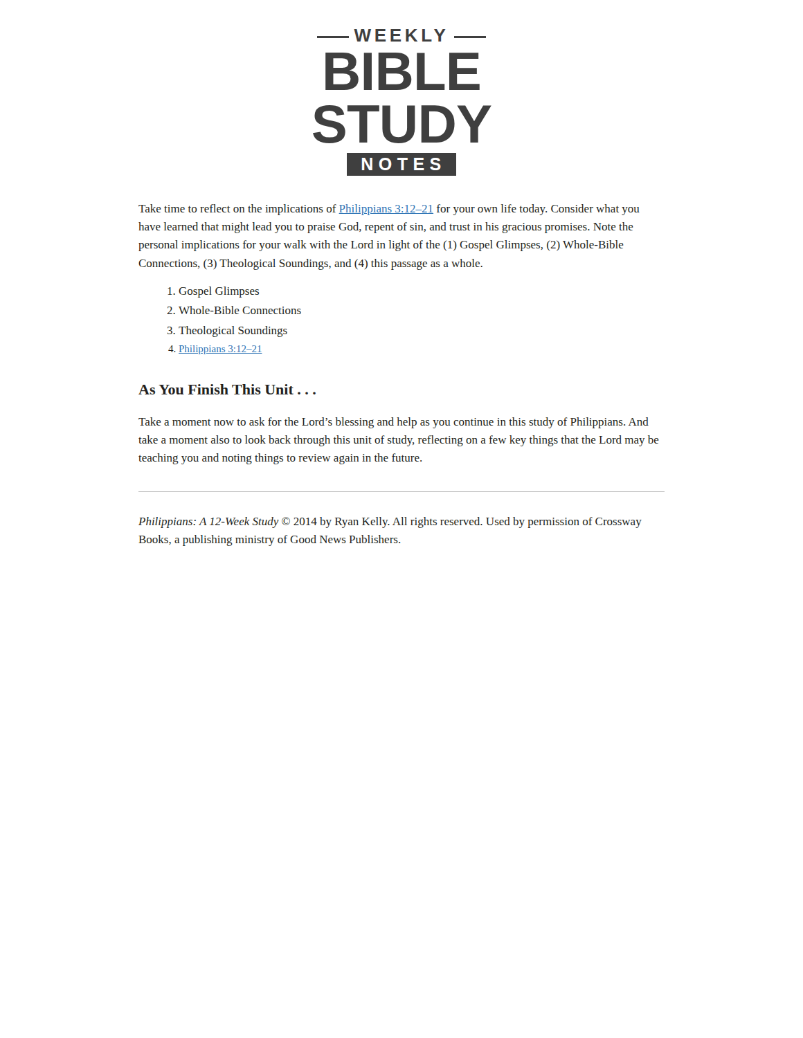WEEKLY
BIBLE
STUDY
NOTES
Take time to reflect on the implications of Philippians 3:12–21 for your own life today. Consider what you have learned that might lead you to praise God, repent of sin, and trust in his gracious promises. Note the personal implications for your walk with the Lord in light of the (1) Gospel Glimpses, (2) Whole-Bible Connections, (3) Theological Soundings, and (4) this passage as a whole.
Gospel Glimpses
Whole-Bible Connections
Theological Soundings
Philippians 3:12–21
As You Finish This Unit . . .
Take a moment now to ask for the Lord’s blessing and help as you continue in this study of Philippians. And take a moment also to look back through this unit of study, reflecting on a few key things that the Lord may be teaching you and noting things to review again in the future.
Philippians: A 12-Week Study © 2014 by Ryan Kelly. All rights reserved. Used by permission of Crossway Books, a publishing ministry of Good News Publishers.